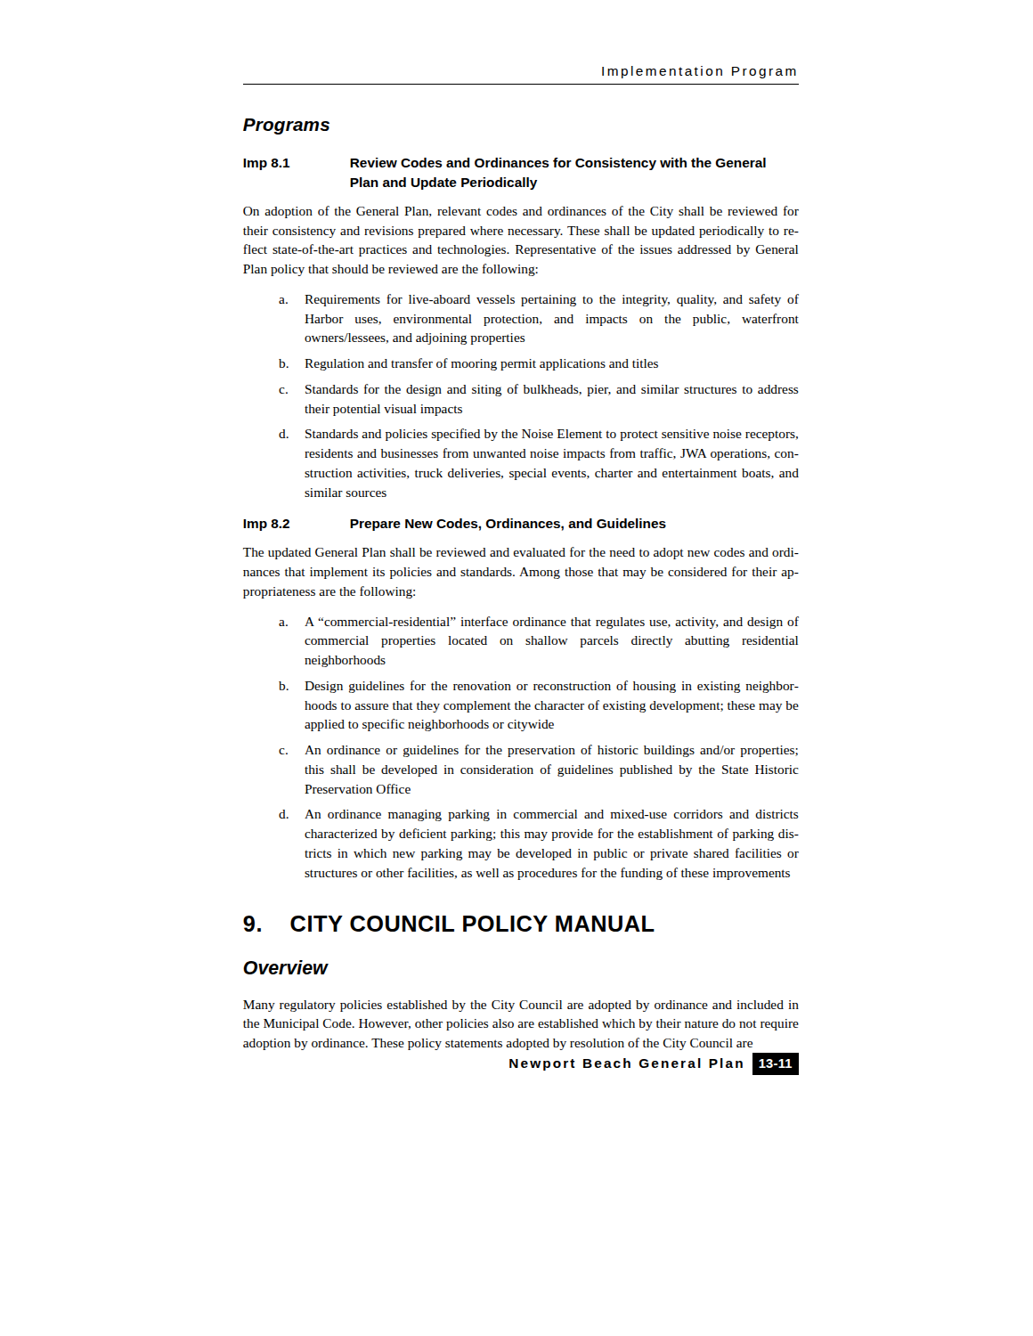Implementation Program
Programs
Imp 8.1 Review Codes and Ordinances for Consistency with the General Plan and Update Periodically
On adoption of the General Plan, relevant codes and ordinances of the City shall be reviewed for their consistency and revisions prepared where necessary. These shall be updated periodically to reflect state-of-the-art practices and technologies. Representative of the issues addressed by General Plan policy that should be reviewed are the following:
Requirements for live-aboard vessels pertaining to the integrity, quality, and safety of Harbor uses, environmental protection, and impacts on the public, waterfront owners/lessees, and adjoining properties
Regulation and transfer of mooring permit applications and titles
Standards for the design and siting of bulkheads, pier, and similar structures to address their potential visual impacts
Standards and policies specified by the Noise Element to protect sensitive noise receptors, residents and businesses from unwanted noise impacts from traffic, JWA operations, construction activities, truck deliveries, special events, charter and entertainment boats, and similar sources
Imp 8.2 Prepare New Codes, Ordinances, and Guidelines
The updated General Plan shall be reviewed and evaluated for the need to adopt new codes and ordinances that implement its policies and standards. Among those that may be considered for their appropriateness are the following:
A “commercial-residential” interface ordinance that regulates use, activity, and design of commercial properties located on shallow parcels directly abutting residential neighborhoods
Design guidelines for the renovation or reconstruction of housing in existing neighborhoods to assure that they complement the character of existing development; these may be applied to specific neighborhoods or citywide
An ordinance or guidelines for the preservation of historic buildings and/or properties; this shall be developed in consideration of guidelines published by the State Historic Preservation Office
An ordinance managing parking in commercial and mixed-use corridors and districts characterized by deficient parking; this may provide for the establishment of parking districts in which new parking may be developed in public or private shared facilities or structures or other facilities, as well as procedures for the funding of these improvements
9. CITY COUNCIL POLICY MANUAL
Overview
Many regulatory policies established by the City Council are adopted by ordinance and included in the Municipal Code. However, other policies also are established which by their nature do not require adoption by ordinance. These policy statements adopted by resolution of the City Council are
Newport Beach General Plan 13-11